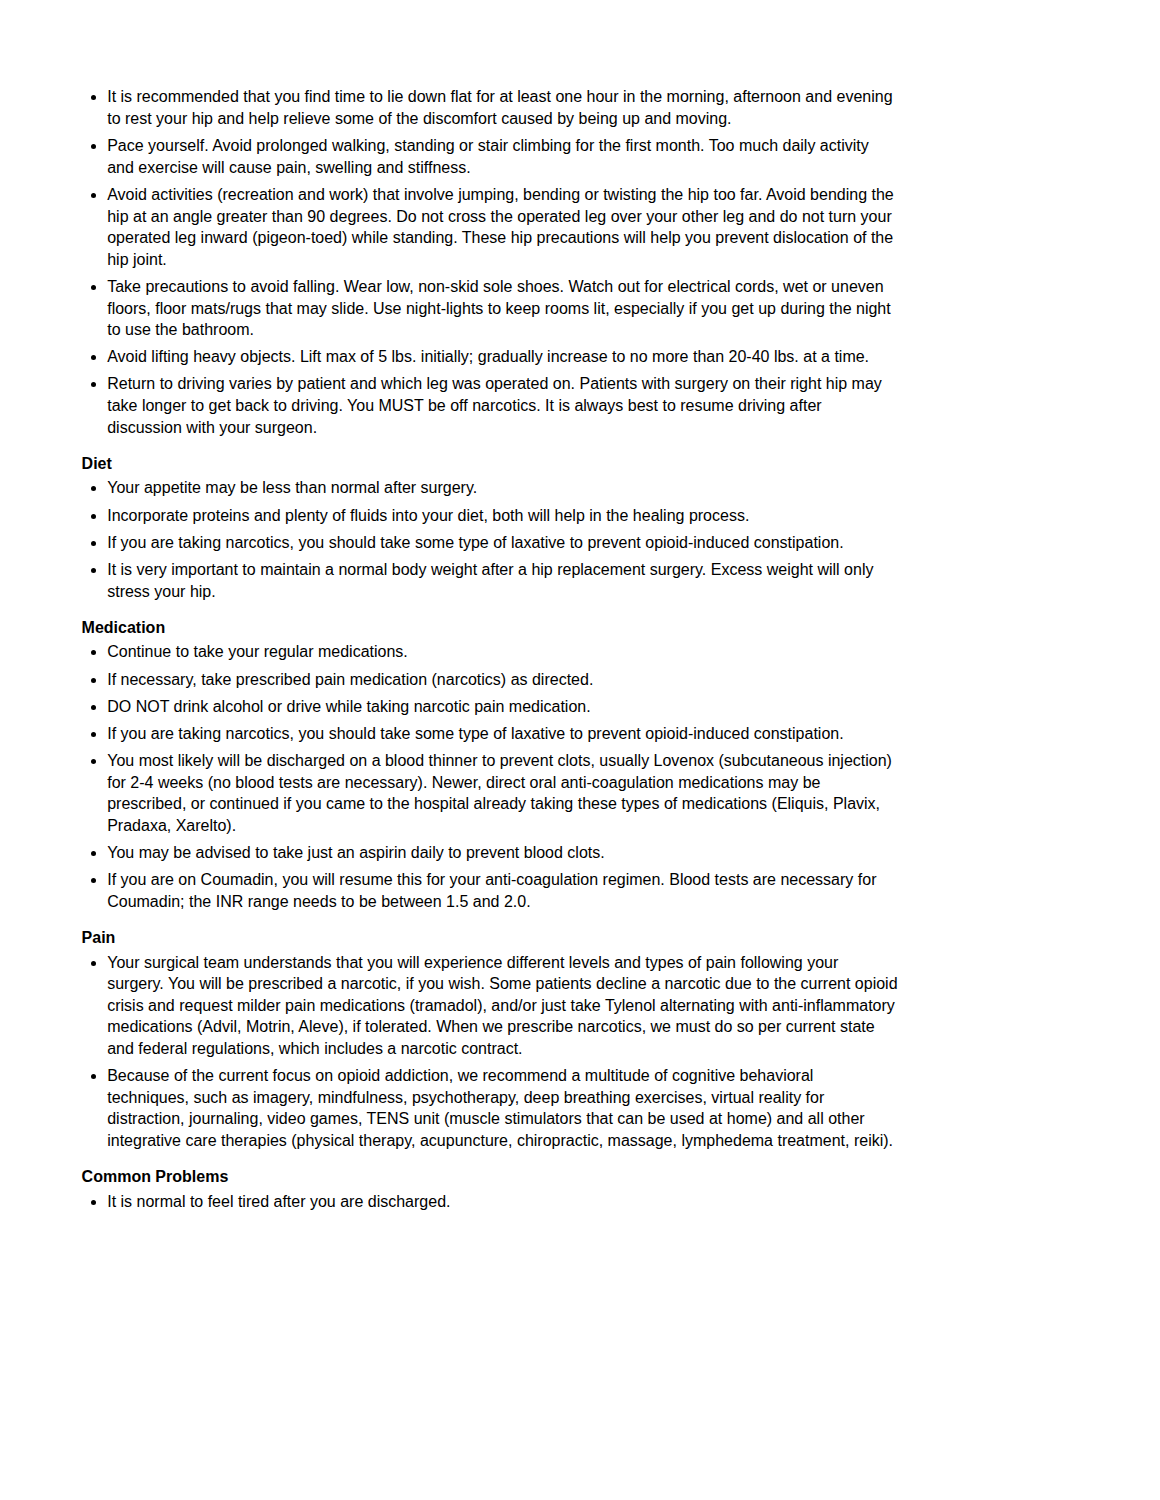It is recommended that you find time to lie down flat for at least one hour in the morning, afternoon and evening to rest your hip and help relieve some of the discomfort caused by being up and moving.
Pace yourself. Avoid prolonged walking, standing or stair climbing for the first month. Too much daily activity and exercise will cause pain, swelling and stiffness.
Avoid activities (recreation and work) that involve jumping, bending or twisting the hip too far. Avoid bending the hip at an angle greater than 90 degrees. Do not cross the operated leg over your other leg and do not turn your operated leg inward (pigeon-toed) while standing. These hip precautions will help you prevent dislocation of the hip joint.
Take precautions to avoid falling. Wear low, non-skid sole shoes. Watch out for electrical cords, wet or uneven floors, floor mats/rugs that may slide. Use night-lights to keep rooms lit, especially if you get up during the night to use the bathroom.
Avoid lifting heavy objects. Lift max of 5 lbs. initially; gradually increase to no more than 20-40 lbs. at a time.
Return to driving varies by patient and which leg was operated on. Patients with surgery on their right hip may take longer to get back to driving. You MUST be off narcotics. It is always best to resume driving after discussion with your surgeon.
Diet
Your appetite may be less than normal after surgery.
Incorporate proteins and plenty of fluids into your diet, both will help in the healing process.
If you are taking narcotics, you should take some type of laxative to prevent opioid-induced constipation.
It is very important to maintain a normal body weight after a hip replacement surgery. Excess weight will only stress your hip.
Medication
Continue to take your regular medications.
If necessary, take prescribed pain medication (narcotics) as directed.
DO NOT drink alcohol or drive while taking narcotic pain medication.
If you are taking narcotics, you should take some type of laxative to prevent opioid-induced constipation.
You most likely will be discharged on a blood thinner to prevent clots, usually Lovenox (subcutaneous injection) for 2-4 weeks (no blood tests are necessary). Newer, direct oral anti-coagulation medications may be prescribed, or continued if you came to the hospital already taking these types of medications (Eliquis, Plavix, Pradaxa, Xarelto).
You may be advised to take just an aspirin daily to prevent blood clots.
If you are on Coumadin, you will resume this for your anti-coagulation regimen. Blood tests are necessary for Coumadin; the INR range needs to be between 1.5 and 2.0.
Pain
Your surgical team understands that you will experience different levels and types of pain following your surgery. You will be prescribed a narcotic, if you wish. Some patients decline a narcotic due to the current opioid crisis and request milder pain medications (tramadol), and/or just take Tylenol alternating with anti-inflammatory medications (Advil, Motrin, Aleve), if tolerated. When we prescribe narcotics, we must do so per current state and federal regulations, which includes a narcotic contract.
Because of the current focus on opioid addiction, we recommend a multitude of cognitive behavioral techniques, such as imagery, mindfulness, psychotherapy, deep breathing exercises, virtual reality for distraction, journaling, video games, TENS unit (muscle stimulators that can be used at home) and all other integrative care therapies (physical therapy, acupuncture, chiropractic, massage, lymphedema treatment, reiki).
Common Problems
It is normal to feel tired after you are discharged.